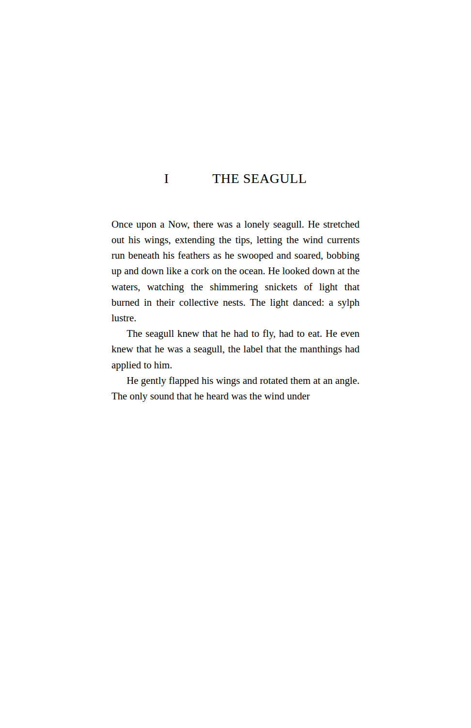ITHE SEAGULL
Once upon a Now, there was a lonely seagull. He stretched out his wings, extending the tips, letting the wind currents run beneath his feathers as he swooped and soared, bobbing up and down like a cork on the ocean. He looked down at the waters, watching the shimmering snickets of light that burned in their collective nests. The light danced: a sylph lustre.
The seagull knew that he had to fly, had to eat. He even knew that he was a seagull, the label that the manthings had applied to him.
He gently flapped his wings and rotated them at an angle. The only sound that he heard was the wind under